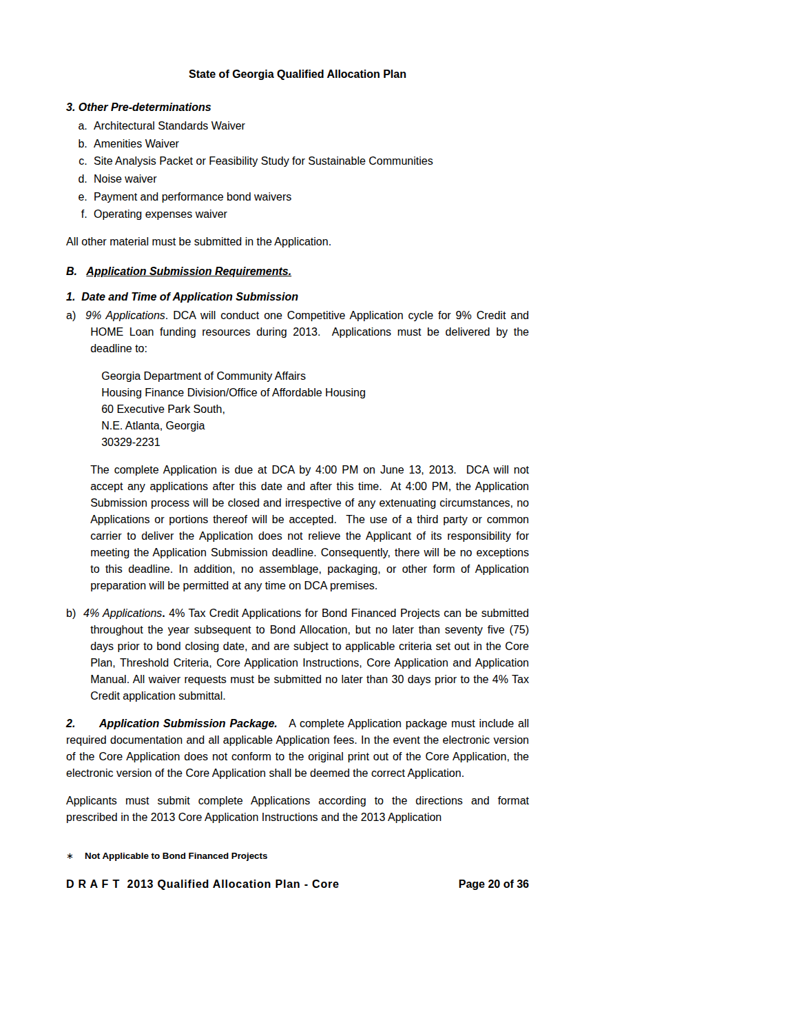State of Georgia Qualified Allocation Plan
3. Other Pre-determinations
Architectural Standards Waiver
Amenities Waiver
Site Analysis Packet or Feasibility Study for Sustainable Communities
Noise waiver
Payment and performance bond waivers
Operating expenses waiver
All other material must be submitted in the Application.
B. Application Submission Requirements.
1. Date and Time of Application Submission
a) 9% Applications. DCA will conduct one Competitive Application cycle for 9% Credit and HOME Loan funding resources during 2013. Applications must be delivered by the deadline to:
Georgia Department of Community Affairs
Housing Finance Division/Office of Affordable Housing
60 Executive Park South,
N.E. Atlanta, Georgia
30329-2231
The complete Application is due at DCA by 4:00 PM on June 13, 2013. DCA will not accept any applications after this date and after this time. At 4:00 PM, the Application Submission process will be closed and irrespective of any extenuating circumstances, no Applications or portions thereof will be accepted. The use of a third party or common carrier to deliver the Application does not relieve the Applicant of its responsibility for meeting the Application Submission deadline. Consequently, there will be no exceptions to this deadline. In addition, no assemblage, packaging, or other form of Application preparation will be permitted at any time on DCA premises.
b) 4% Applications. 4% Tax Credit Applications for Bond Financed Projects can be submitted throughout the year subsequent to Bond Allocation, but no later than seventy five (75) days prior to bond closing date, and are subject to applicable criteria set out in the Core Plan, Threshold Criteria, Core Application Instructions, Core Application and Application Manual. All waiver requests must be submitted no later than 30 days prior to the 4% Tax Credit application submittal.
2. Application Submission Package. A complete Application package must include all required documentation and all applicable Application fees. In the event the electronic version of the Core Application does not conform to the original print out of the Core Application, the electronic version of the Core Application shall be deemed the correct Application.
Applicants must submit complete Applications according to the directions and format prescribed in the 2013 Core Application Instructions and the 2013 Application
∗Not Applicable to Bond Financed Projects
D R A F T 2013 Qualified Allocation Plan - Core Page 20 of 36